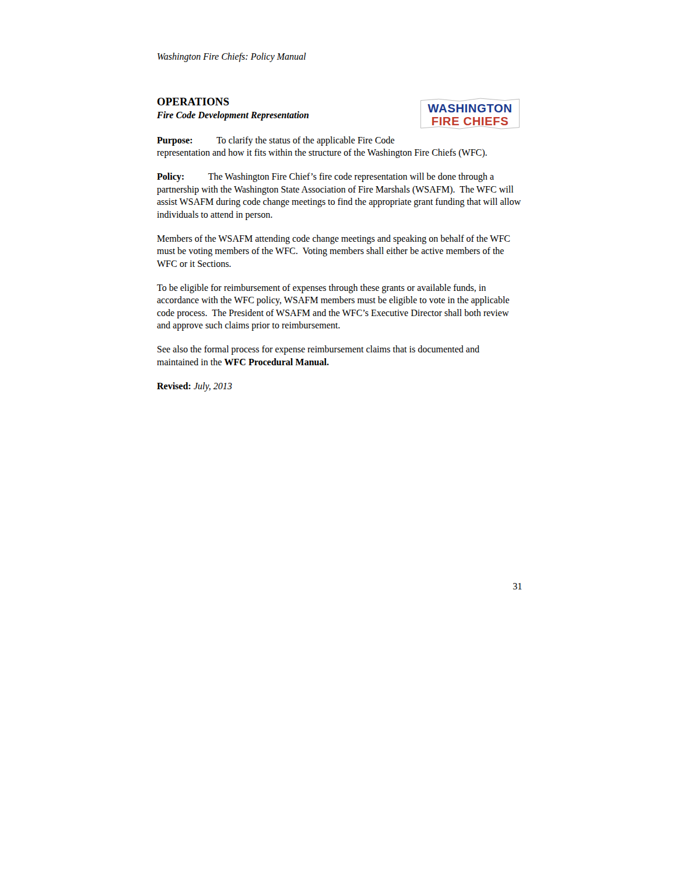Washington Fire Chiefs: Policy Manual
OPERATIONS
Fire Code Development Representation
Purpose: To clarify the status of the applicable Fire Code representation and how it fits within the structure of the Washington Fire Chiefs (WFC).
Policy: The Washington Fire Chief’s fire code representation will be done through a partnership with the Washington State Association of Fire Marshals (WSAFM). The WFC will assist WSAFM during code change meetings to find the appropriate grant funding that will allow individuals to attend in person.
Members of the WSAFM attending code change meetings and speaking on behalf of the WFC must be voting members of the WFC. Voting members shall either be active members of the WFC or it Sections.
To be eligible for reimbursement of expenses through these grants or available funds, in accordance with the WFC policy, WSAFM members must be eligible to vote in the applicable code process. The President of WSAFM and the WFC’s Executive Director shall both review and approve such claims prior to reimbursement.
See also the formal process for expense reimbursement claims that is documented and maintained in the WFC Procedural Manual.
Revised: July, 2013
31